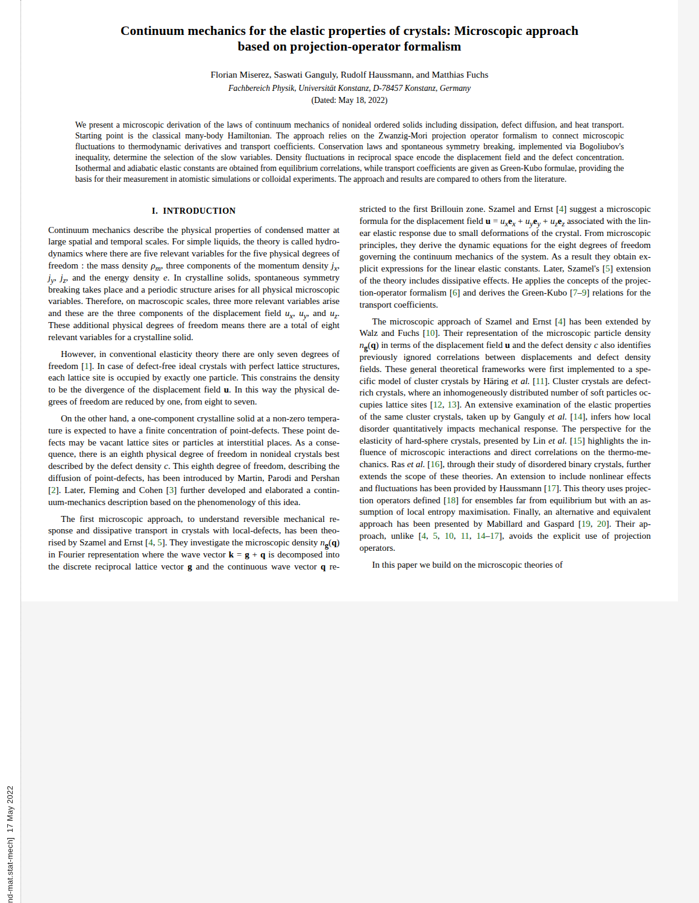arXiv:2205.08405v1 [cond-mat.stat-mech] 17 May 2022
Continuum mechanics for the elastic properties of crystals: Microscopic approach
based on projection-operator formalism
Florian Miserez, Saswati Ganguly, Rudolf Haussmann, and Matthias Fuchs
Fachbereich Physik, Universität Konstanz, D-78457 Konstanz, Germany
(Dated: May 18, 2022)
We present a microscopic derivation of the laws of continuum mechanics of nonideal ordered solids including dissipation, defect diffusion, and heat transport. Starting point is the classical many-body Hamiltonian. The approach relies on the Zwanzig-Mori projection operator formalism to connect microscopic fluctuations to thermodynamic derivatives and transport coefficients. Conservation laws and spontaneous symmetry breaking, implemented via Bogoliubov's inequality, determine the selection of the slow variables. Density fluctuations in reciprocal space encode the displacement field and the defect concentration. Isothermal and adiabatic elastic constants are obtained from equilibrium correlations, while transport coefficients are given as Green-Kubo formulae, providing the basis for their measurement in atomistic simulations or colloidal experiments. The approach and results are compared to others from the literature.
I. Introduction
Continuum mechanics describe the physical properties of condensed matter at large spatial and temporal scales. For simple liquids, the theory is called hydrodynamics where there are five relevant variables for the five physical degrees of freedom : the mass density ρm, three components of the momentum density jx, jy, jz, and the energy density e. In crystalline solids, spontaneous symmetry breaking takes place and a periodic structure arises for all physical microscopic variables. Therefore, on macroscopic scales, three more relevant variables arise and these are the three components of the displacement field ux, uy, and uz. These additional physical degrees of freedom means there are a total of eight relevant variables for a crystalline solid.
However, in conventional elasticity theory there are only seven degrees of freedom [1]. In case of defect-free ideal crystals with perfect lattice structures, each lattice site is occupied by exactly one particle. This constrains the density to be the divergence of the displacement field u. In this way the physical degrees of freedom are reduced by one, from eight to seven.
On the other hand, a one-component crystalline solid at a non-zero temperature is expected to have a finite concentration of point-defects. These point defects may be vacant lattice sites or particles at interstitial places. As a consequence, there is an eighth physical degree of freedom in nonideal crystals best described by the defect density c. This eighth degree of freedom, describing the diffusion of point-defects, has been introduced by Martin, Parodi and Pershan [2]. Later, Fleming and Cohen [3] further developed and elaborated a continuum-mechanics description based on the phenomenology of this idea.
The first microscopic approach, to understand reversible mechanical response and dissipative transport in crystals with local-defects, has been theorised by Szamel and Ernst [4, 5]. They investigate the microscopic density ng(q) in Fourier representation where the wave vector k = g + q is decomposed into the discrete reciprocal lattice vector g and the continuous wave vector q restricted to the first Brillouin zone. Szamel and Ernst [4] suggest a microscopic formula for the displacement field u = ux ex + uy ey + uz ez associated with the linear elastic response due to small deformations of the crystal. From microscopic principles, they derive the dynamic equations for the eight degrees of freedom governing the continuum mechanics of the system. As a result they obtain explicit expressions for the linear elastic constants. Later, Szamel's [5] extension of the theory includes dissipative effects. He applies the concepts of the projection-operator formalism [6] and derives the Green-Kubo [7–9] relations for the transport coefficients.
The microscopic approach of Szamel and Ernst [4] has been extended by Walz and Fuchs [10]. Their representation of the microscopic particle density ng(q) in terms of the displacement field u and the defect density c also identifies previously ignored correlations between displacements and defect density fields. These general theoretical frameworks were first implemented to a specific model of cluster crystals by Häring et al. [11]. Cluster crystals are defect-rich crystals, where an inhomogeneously distributed number of soft particles occupies lattice sites [12, 13]. An extensive examination of the elastic properties of the same cluster crystals, taken up by Ganguly et al. [14], infers how local disorder quantitatively impacts mechanical response. The perspective for the elasticity of hard-sphere crystals, presented by Lin et al. [15] highlights the influence of microscopic interactions and direct correlations on the thermo-mechanics. Ras et al. [16], through their study of disordered binary crystals, further extends the scope of these theories. An extension to include nonlinear effects and fluctuations has been provided by Haussmann [17]. This theory uses projection operators defined [18] for ensembles far from equilibrium but with an assumption of local entropy maximisation. Finally, an alternative and equivalent approach has been presented by Mabillard and Gaspard [19, 20]. Their approach, unlike [4, 5, 10, 11, 14–17], avoids the explicit use of projection operators.
In this paper we build on the microscopic theories of